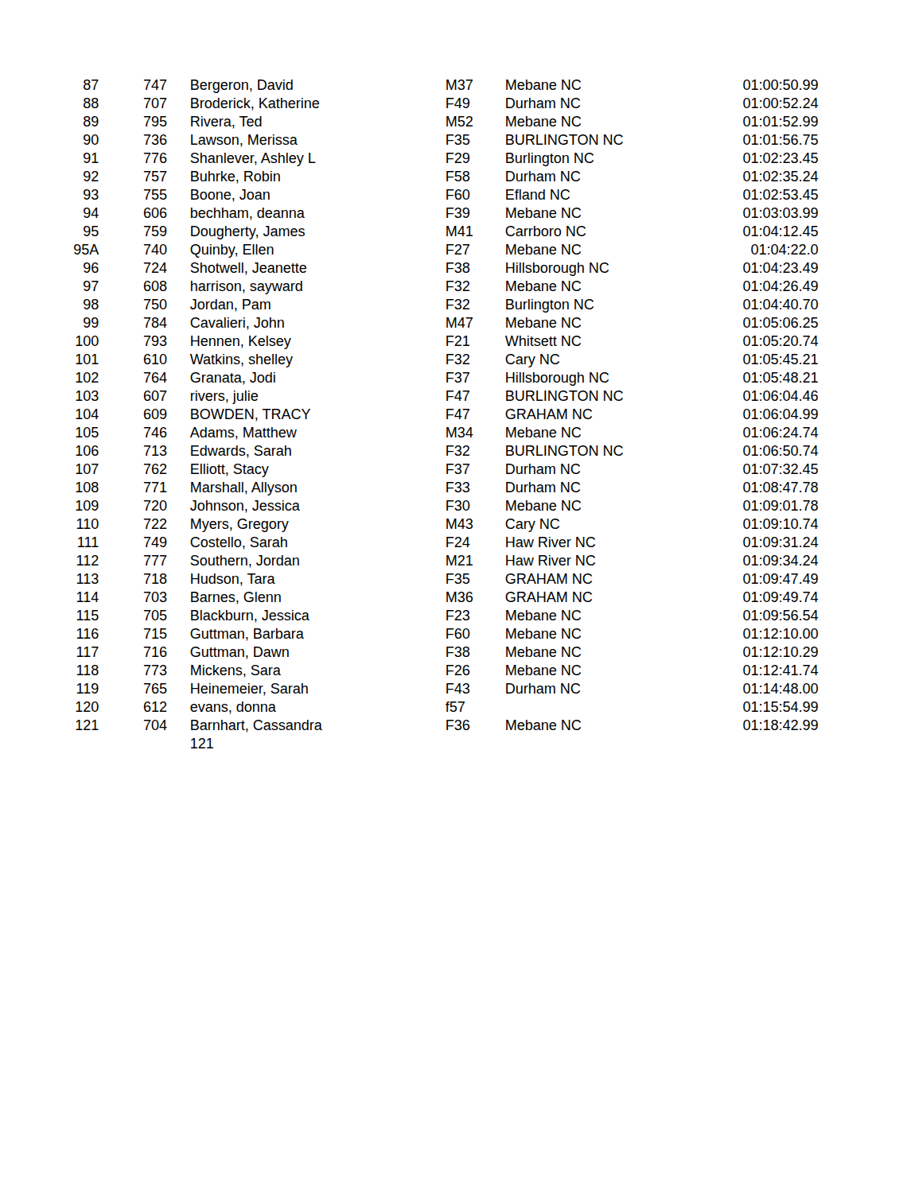| 87 | 747 | Bergeron, David | M37 | Mebane NC | 01:00:50.99 |
| 88 | 707 | Broderick, Katherine | F49 | Durham NC | 01:00:52.24 |
| 89 | 795 | Rivera, Ted | M52 | Mebane NC | 01:01:52.99 |
| 90 | 736 | Lawson, Merissa | F35 | BURLINGTON NC | 01:01:56.75 |
| 91 | 776 | Shanlever, Ashley L | F29 | Burlington NC | 01:02:23.45 |
| 92 | 757 | Buhrke, Robin | F58 | Durham NC | 01:02:35.24 |
| 93 | 755 | Boone, Joan | F60 | Efland NC | 01:02:53.45 |
| 94 | 606 | bechham, deanna | F39 | Mebane NC | 01:03:03.99 |
| 95 | 759 | Dougherty, James | M41 | Carrboro NC | 01:04:12.45 |
| 95A | 740 | Quinby, Ellen | F27 | Mebane NC | 01:04:22.0 |
| 96 | 724 | Shotwell, Jeanette | F38 | Hillsborough NC | 01:04:23.49 |
| 97 | 608 | harrison, sayward | F32 | Mebane NC | 01:04:26.49 |
| 98 | 750 | Jordan, Pam | F32 | Burlington NC | 01:04:40.70 |
| 99 | 784 | Cavalieri, John | M47 | Mebane NC | 01:05:06.25 |
| 100 | 793 | Hennen, Kelsey | F21 | Whitsett NC | 01:05:20.74 |
| 101 | 610 | Watkins, shelley | F32 | Cary NC | 01:05:45.21 |
| 102 | 764 | Granata, Jodi | F37 | Hillsborough NC | 01:05:48.21 |
| 103 | 607 | rivers, julie | F47 | BURLINGTON NC | 01:06:04.46 |
| 104 | 609 | BOWDEN, TRACY | F47 | GRAHAM NC | 01:06:04.99 |
| 105 | 746 | Adams, Matthew | M34 | Mebane NC | 01:06:24.74 |
| 106 | 713 | Edwards, Sarah | F32 | BURLINGTON NC | 01:06:50.74 |
| 107 | 762 | Elliott, Stacy | F37 | Durham NC | 01:07:32.45 |
| 108 | 771 | Marshall, Allyson | F33 | Durham NC | 01:08:47.78 |
| 109 | 720 | Johnson, Jessica | F30 | Mebane NC | 01:09:01.78 |
| 110 | 722 | Myers, Gregory | M43 | Cary NC | 01:09:10.74 |
| 111 | 749 | Costello, Sarah | F24 | Haw River NC | 01:09:31.24 |
| 112 | 777 | Southern, Jordan | M21 | Haw River NC | 01:09:34.24 |
| 113 | 718 | Hudson, Tara | F35 | GRAHAM NC | 01:09:47.49 |
| 114 | 703 | Barnes, Glenn | M36 | GRAHAM NC | 01:09:49.74 |
| 115 | 705 | Blackburn, Jessica | F23 | Mebane NC | 01:09:56.54 |
| 116 | 715 | Guttman, Barbara | F60 | Mebane NC | 01:12:10.00 |
| 117 | 716 | Guttman, Dawn | F38 | Mebane NC | 01:12:10.29 |
| 118 | 773 | Mickens, Sara | F26 | Mebane NC | 01:12:41.74 |
| 119 | 765 | Heinemeier, Sarah | F43 | Durham NC | 01:14:48.00 |
| 120 | 612 | evans, donna | f57 | | 01:15:54.99 |
| 121 | 704 | Barnhart, Cassandra | F36 | Mebane NC | 01:18:42.99 |
| | | 121 | | | |